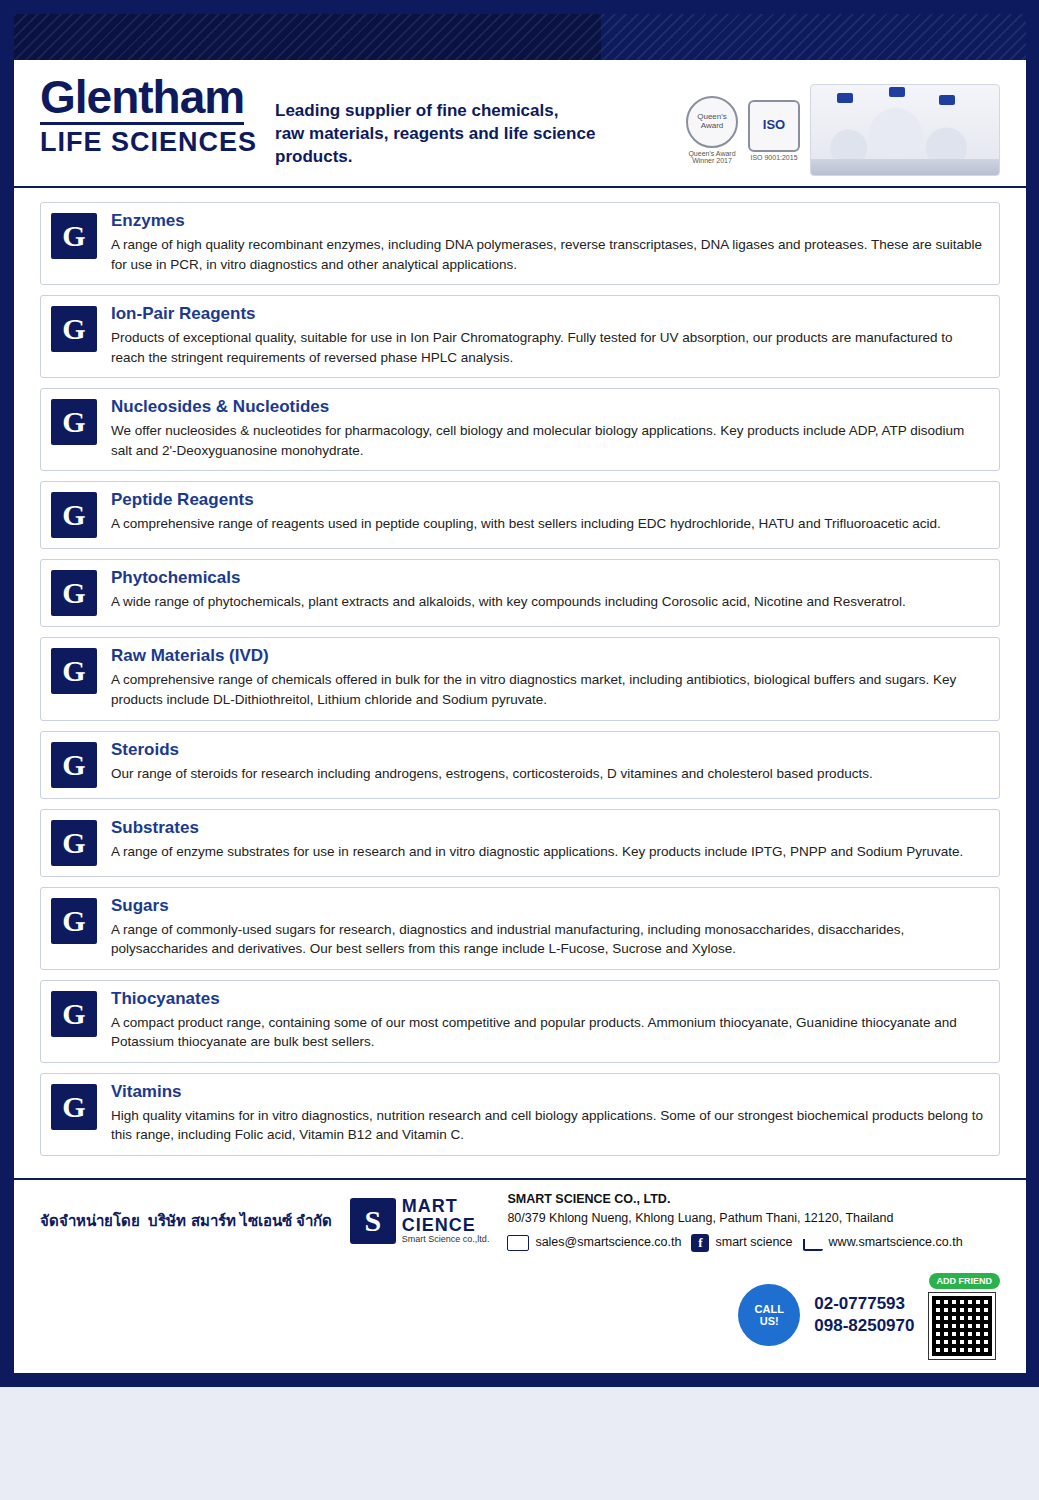Glentham LIFE SCIENCES
Leading supplier of fine chemicals,
raw materials, reagents and life science products.
Queen's
Award
Queen's Award
Winner 2017
ISO
ISO 9001:2015
G
Enzymes
A range of high quality recombinant enzymes, including DNA polymerases, reverse transcriptases, DNA ligases and proteases. These are suitable for use in PCR, in vitro diagnostics and other analytical applications.
G
Ion-Pair Reagents
Products of exceptional quality, suitable for use in Ion Pair Chromatography. Fully tested for UV absorption, our products are manufactured to reach the stringent requirements of reversed phase HPLC analysis.
G
Nucleosides & Nucleotides
We offer nucleosides & nucleotides for pharmacology, cell biology and molecular biology applications. Key products include ADP, ATP disodium salt and 2'-Deoxyguanosine monohydrate.
G
Peptide Reagents
A comprehensive range of reagents used in peptide coupling, with best sellers including EDC hydrochloride, HATU and Trifluoroacetic acid.
G
Phytochemicals
A wide range of phytochemicals, plant extracts and alkaloids, with key compounds including Corosolic acid, Nicotine and Resveratrol.
G
Raw Materials (IVD)
A comprehensive range of chemicals offered in bulk for the in vitro diagnostics market, including antibiotics, biological buffers and sugars. Key products include DL-Dithiothreitol, Lithium chloride and Sodium pyruvate.
G
Steroids
Our range of steroids for research including androgens, estrogens, corticosteroids, D vitamines and cholesterol based products.
G
Substrates
A range of enzyme substrates for use in research and in vitro diagnostic applications. Key products include IPTG, PNPP and Sodium Pyruvate.
G
Sugars
A range of commonly-used sugars for research, diagnostics and industrial manufacturing, including monosaccharides, disaccharides, polysaccharides and derivatives. Our best sellers from this range include L-Fucose, Sucrose and Xylose.
G
Thiocyanates
A compact product range, containing some of our most competitive and popular products. Ammonium thiocyanate, Guanidine thiocyanate and Potassium thiocyanate are bulk best sellers.
G
Vitamins
High quality vitamins for in vitro diagnostics, nutrition research and cell biology applications. Some of our strongest biochemical products belong to this range, including Folic acid, Vitamin B12 and Vitamin C.
จัดจำหน่ายโดย บริษัท สมาร์ท ไซเอนซ์ จำกัด
S
MART
CIENCE
Smart Science co.,ltd.
SMART SCIENCE CO., LTD.
80/379 Khlong Nueng, Khlong Luang, Pathum Thani, 12120, Thailand
sales@smartscience.co.th fsmart science www.smartscience.co.th
CALL
US!
02-0777593
098-8250970
ADD FRIEND